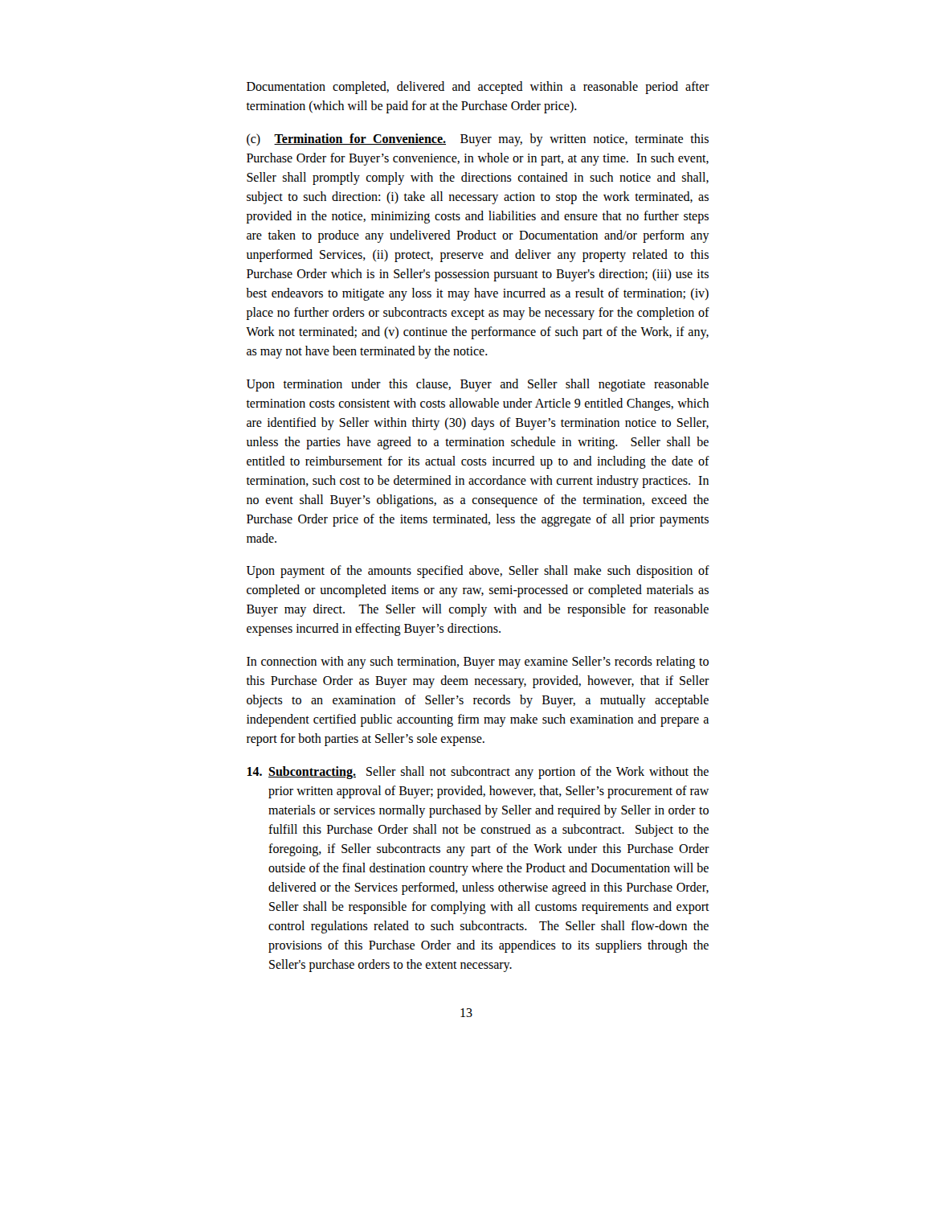Documentation completed, delivered and accepted within a reasonable period after termination (which will be paid for at the Purchase Order price).
(c) Termination for Convenience. Buyer may, by written notice, terminate this Purchase Order for Buyer’s convenience, in whole or in part, at any time. In such event, Seller shall promptly comply with the directions contained in such notice and shall, subject to such direction: (i) take all necessary action to stop the work terminated, as provided in the notice, minimizing costs and liabilities and ensure that no further steps are taken to produce any undelivered Product or Documentation and/or perform any unperformed Services, (ii) protect, preserve and deliver any property related to this Purchase Order which is in Seller's possession pursuant to Buyer's direction; (iii) use its best endeavors to mitigate any loss it may have incurred as a result of termination; (iv) place no further orders or subcontracts except as may be necessary for the completion of Work not terminated; and (v) continue the performance of such part of the Work, if any, as may not have been terminated by the notice.
Upon termination under this clause, Buyer and Seller shall negotiate reasonable termination costs consistent with costs allowable under Article 9 entitled Changes, which are identified by Seller within thirty (30) days of Buyer’s termination notice to Seller, unless the parties have agreed to a termination schedule in writing. Seller shall be entitled to reimbursement for its actual costs incurred up to and including the date of termination, such cost to be determined in accordance with current industry practices. In no event shall Buyer’s obligations, as a consequence of the termination, exceed the Purchase Order price of the items terminated, less the aggregate of all prior payments made.
Upon payment of the amounts specified above, Seller shall make such disposition of completed or uncompleted items or any raw, semi-processed or completed materials as Buyer may direct. The Seller will comply with and be responsible for reasonable expenses incurred in effecting Buyer’s directions.
In connection with any such termination, Buyer may examine Seller’s records relating to this Purchase Order as Buyer may deem necessary, provided, however, that if Seller objects to an examination of Seller’s records by Buyer, a mutually acceptable independent certified public accounting firm may make such examination and prepare a report for both parties at Seller’s sole expense.
14.
Subcontracting. Seller shall not subcontract any portion of the Work without the prior written approval of Buyer; provided, however, that, Seller’s procurement of raw materials or services normally purchased by Seller and required by Seller in order to fulfill this Purchase Order shall not be construed as a subcontract. Subject to the foregoing, if Seller subcontracts any part of the Work under this Purchase Order outside of the final destination country where the Product and Documentation will be delivered or the Services performed, unless otherwise agreed in this Purchase Order, Seller shall be responsible for complying with all customs requirements and export control regulations related to such subcontracts. The Seller shall flow-down the provisions of this Purchase Order and its appendices to its suppliers through the Seller's purchase orders to the extent necessary.
13